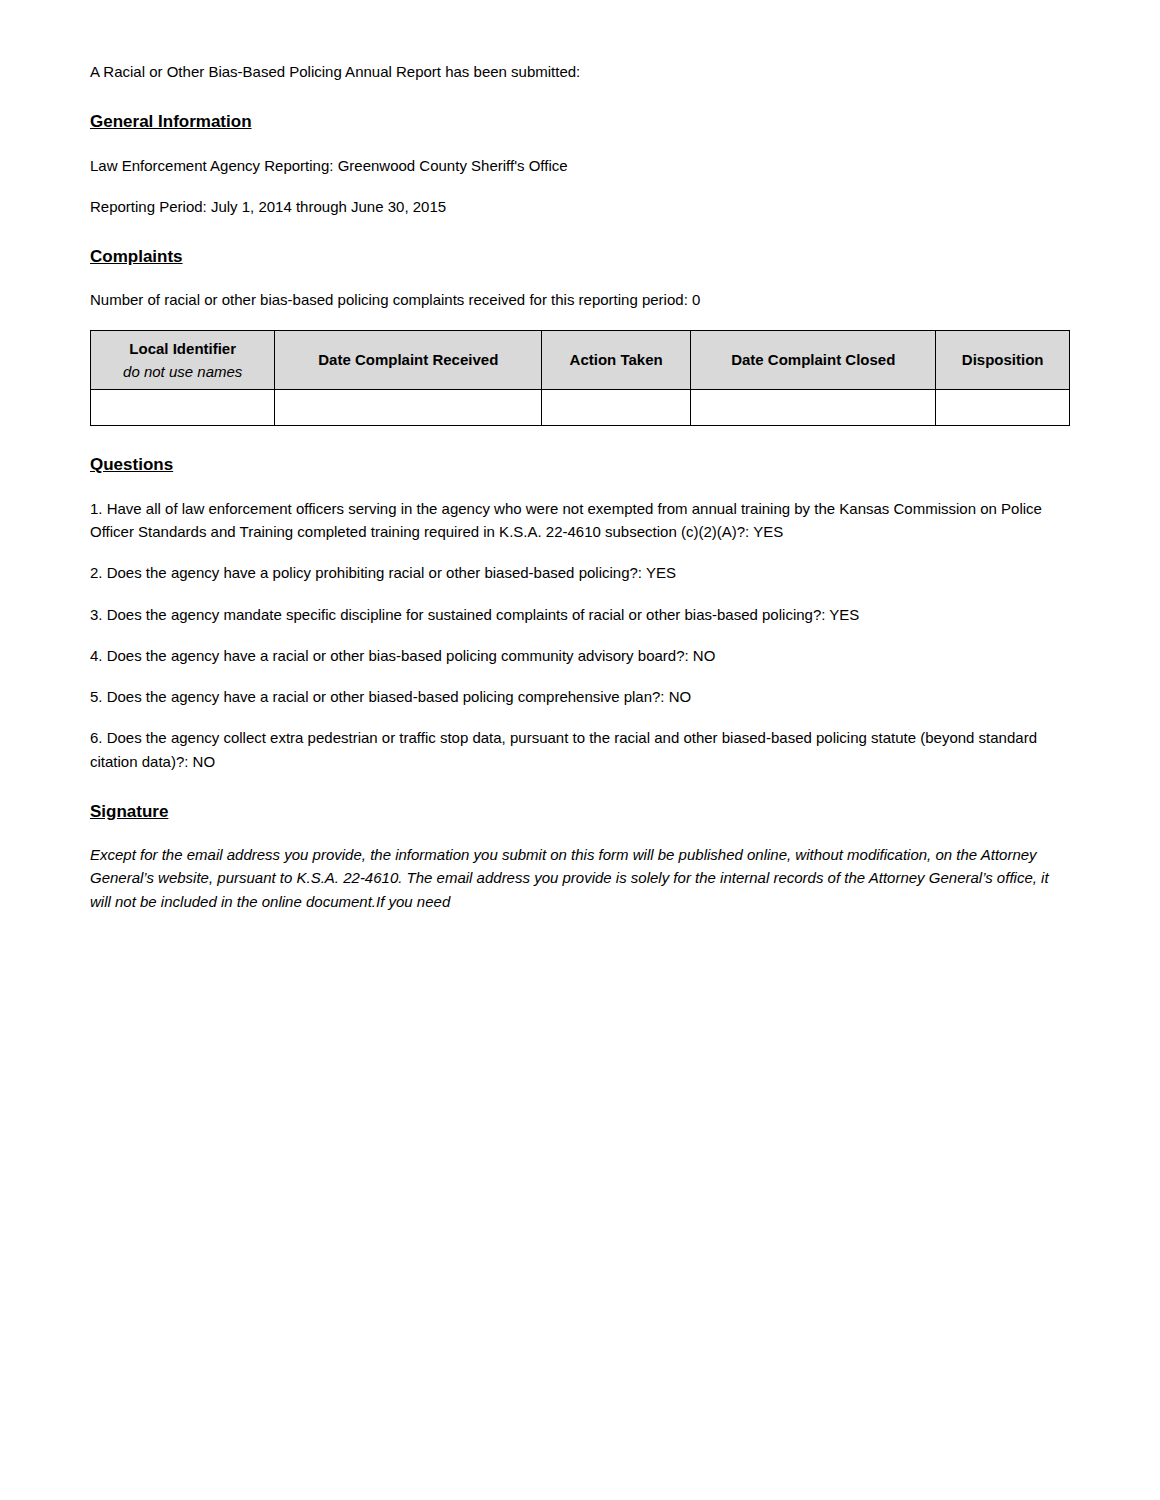A Racial or Other Bias-Based Policing Annual Report has been submitted:
General Information
Law Enforcement Agency Reporting: Greenwood County Sheriff's Office
Reporting Period: July 1, 2014 through June 30, 2015
Complaints
Number of racial or other bias-based policing complaints received for this reporting period: 0
| Local Identifier do not use names | Date Complaint Received | Action Taken | Date Complaint Closed | Disposition |
| --- | --- | --- | --- | --- |
Questions
1. Have all of law enforcement officers serving in the agency who were not exempted from annual training by the Kansas Commission on Police Officer Standards and Training completed training required in K.S.A. 22-4610 subsection (c)(2)(A)?: YES
2. Does the agency have a policy prohibiting racial or other biased-based policing?: YES
3. Does the agency mandate specific discipline for sustained complaints of racial or other bias-based policing?: YES
4. Does the agency have a racial or other bias-based policing community advisory board?: NO
5. Does the agency have a racial or other biased-based policing comprehensive plan?: NO
6. Does the agency collect extra pedestrian or traffic stop data, pursuant to the racial and other biased-based policing statute (beyond standard citation data)?: NO
Signature
Except for the email address you provide, the information you submit on this form will be published online, without modification, on the Attorney General’s website, pursuant to K.S.A. 22-4610. The email address you provide is solely for the internal records of the Attorney General’s office, it will not be included in the online document.If you need